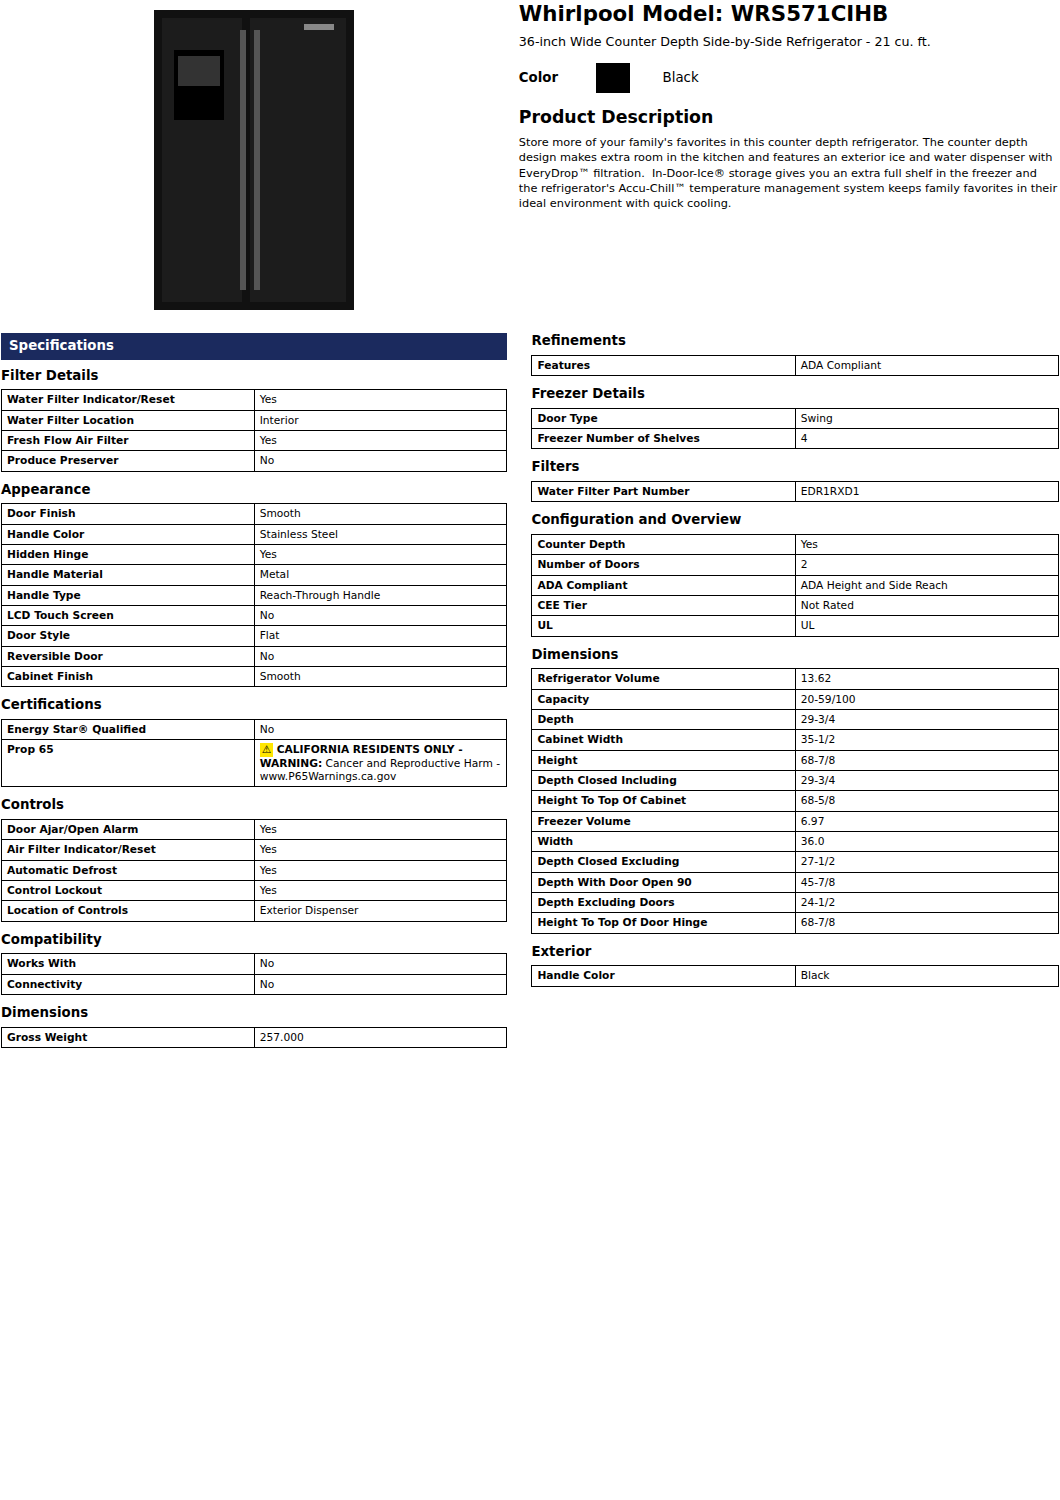| | Whirlpool Model: WRS571CIHB 36-inch Wide Counter Depth Side-by-Side Refrigerator - 21 cu. ft. Color Black Product Description Store more of your family's favorites in this counter depth refrigerator. The counter depth design makes extra room in the kitchen and features an exterior ice and water dispenser with EveryDrop™ filtration. In-Door-Ice® storage gives you an extra full shelf in the freezer and the refrigerator's Accu-Chill™ temperature management system keeps family favorites in their ideal environment with quick cooling. |
| Specifications Filter Details / Water Filter Indicator/Reset / Yes / / Water Filter Location / Interior / / Fresh Flow Air Filter / Yes / / Produce Preserver / No / Appearance / Door Finish / Smooth / / Handle Color / Stainless Steel / / Hidden Hinge / Yes / / Handle Material / Metal / / Handle Type / Reach-Through Handle / / LCD Touch Screen / No / / Door Style / Flat / / Reversible Door / No / / Cabinet Finish / Smooth / Certifications / Energy Star® Qualified / No / / Prop 65 / ⚠ CALIFORNIA RESIDENTS ONLY - WARNING: Cancer and Reproductive Harm - www.P65Warnings.ca.gov / Controls / Door Ajar/Open Alarm / Yes / / Air Filter Indicator/Reset / Yes / / Automatic Defrost / Yes / / Control Lockout / Yes / / Location of Controls / Exterior Dispenser / Compatibility / Works With / No / / Connectivity / No / Dimensions / Gross Weight / 257.000 / | Refinements / Features / ADA Compliant / Freezer Details / Door Type / Swing / / Freezer Number of Shelves / 4 / Filters / Water Filter Part Number / EDR1RXD1 / Configuration and Overview / Counter Depth / Yes / / Number of Doors / 2 / / ADA Compliant / ADA Height and Side Reach / / CEE Tier / Not Rated / / UL / UL / Dimensions / Refrigerator Volume / 13.62 / / Capacity / 20-59/100 / / Depth / 29-3/4 / / Cabinet Width / 35-1/2 / / Height / 68-7/8 / / Depth Closed Including / 29-3/4 / / Height To Top Of Cabinet / 68-5/8 / / Freezer Volume / 6.97 / / Width / 36.0 / / Depth Closed Excluding / 27-1/2 / / Depth With Door Open 90 / 45-7/8 / / Depth Excluding Doors / 24-1/2 / / Height To Top Of Door Hinge / 68-7/8 / Exterior / Handle Color / Black / |